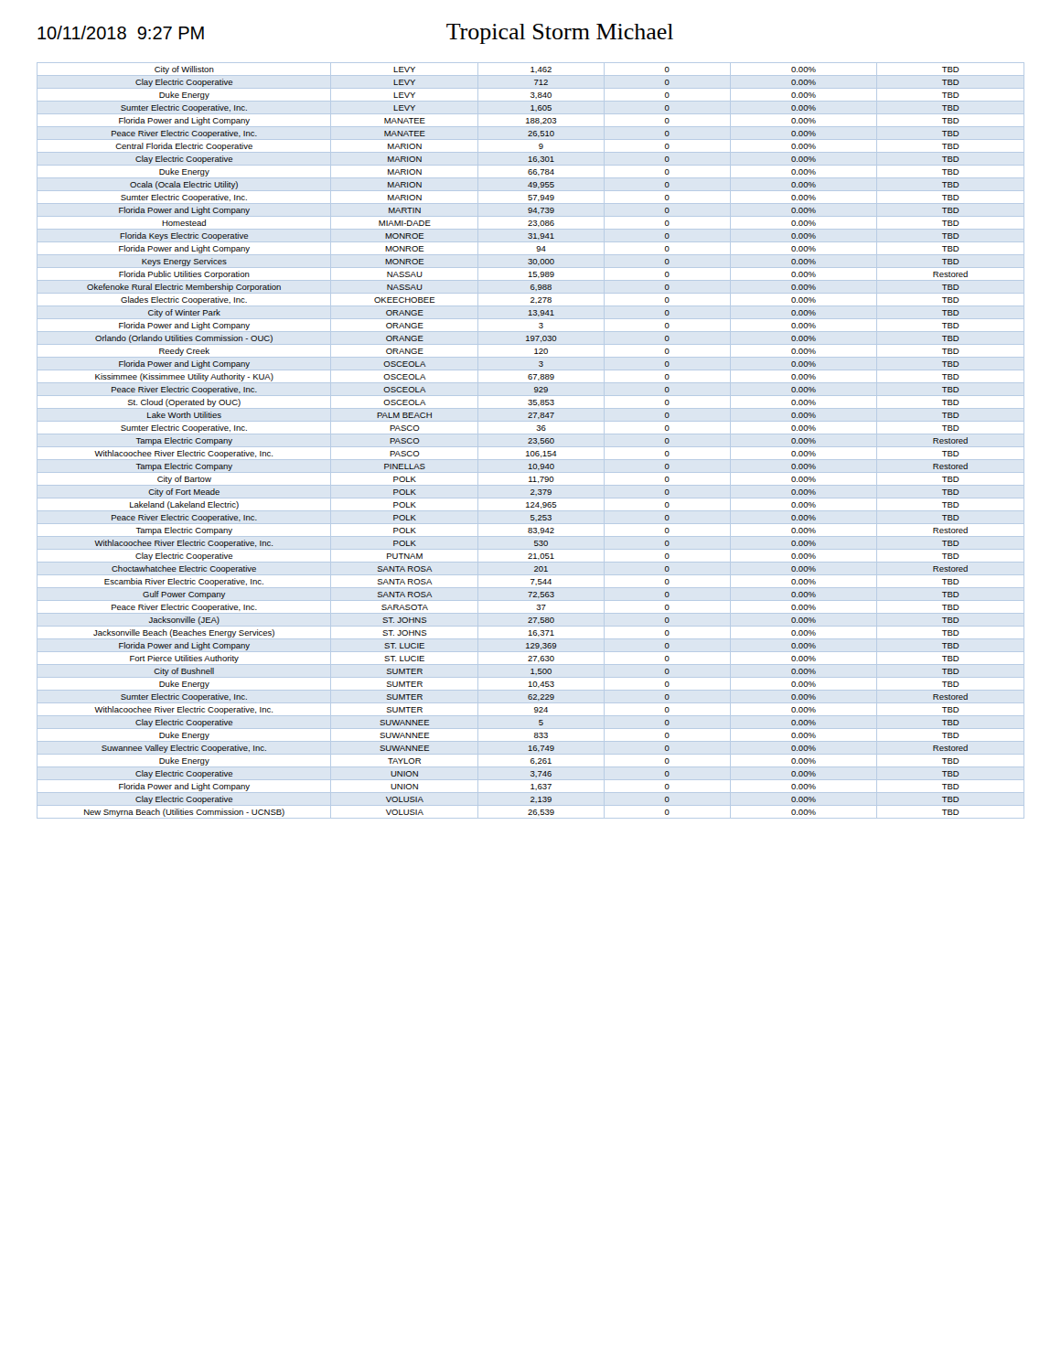10/11/2018 9:27 PM
Tropical Storm Michael
| City of Williston | LEVY | 1,462 | 0 | 0.00% | TBD |
| Clay Electric Cooperative | LEVY | 712 | 0 | 0.00% | TBD |
| Duke Energy | LEVY | 3,840 | 0 | 0.00% | TBD |
| Sumter Electric Cooperative, Inc. | LEVY | 1,605 | 0 | 0.00% | TBD |
| Florida Power and Light Company | MANATEE | 188,203 | 0 | 0.00% | TBD |
| Peace River Electric Cooperative, Inc. | MANATEE | 26,510 | 0 | 0.00% | TBD |
| Central Florida Electric Cooperative | MARION | 9 | 0 | 0.00% | TBD |
| Clay Electric Cooperative | MARION | 16,301 | 0 | 0.00% | TBD |
| Duke Energy | MARION | 66,784 | 0 | 0.00% | TBD |
| Ocala (Ocala Electric Utility) | MARION | 49,955 | 0 | 0.00% | TBD |
| Sumter Electric Cooperative, Inc. | MARION | 57,949 | 0 | 0.00% | TBD |
| Florida Power and Light Company | MARTIN | 94,739 | 0 | 0.00% | TBD |
| Homestead | MIAMI-DADE | 23,086 | 0 | 0.00% | TBD |
| Florida Keys Electric Cooperative | MONROE | 31,941 | 0 | 0.00% | TBD |
| Florida Power and Light Company | MONROE | 94 | 0 | 0.00% | TBD |
| Keys Energy Services | MONROE | 30,000 | 0 | 0.00% | TBD |
| Florida Public Utilities Corporation | NASSAU | 15,989 | 0 | 0.00% | Restored |
| Okefenoke Rural Electric Membership Corporation | NASSAU | 6,988 | 0 | 0.00% | TBD |
| Glades Electric Cooperative, Inc. | OKEECHOBEE | 2,278 | 0 | 0.00% | TBD |
| City of Winter Park | ORANGE | 13,941 | 0 | 0.00% | TBD |
| Florida Power and Light Company | ORANGE | 3 | 0 | 0.00% | TBD |
| Orlando (Orlando Utilities Commission - OUC) | ORANGE | 197,030 | 0 | 0.00% | TBD |
| Reedy Creek | ORANGE | 120 | 0 | 0.00% | TBD |
| Florida Power and Light Company | OSCEOLA | 3 | 0 | 0.00% | TBD |
| Kissimmee (Kissimmee Utility Authority - KUA) | OSCEOLA | 67,889 | 0 | 0.00% | TBD |
| Peace River Electric Cooperative, Inc. | OSCEOLA | 929 | 0 | 0.00% | TBD |
| St. Cloud (Operated by OUC) | OSCEOLA | 35,853 | 0 | 0.00% | TBD |
| Lake Worth Utilities | PALM BEACH | 27,847 | 0 | 0.00% | TBD |
| Sumter Electric Cooperative, Inc. | PASCO | 36 | 0 | 0.00% | TBD |
| Tampa Electric Company | PASCO | 23,560 | 0 | 0.00% | Restored |
| Withlacoochee River Electric Cooperative, Inc. | PASCO | 106,154 | 0 | 0.00% | TBD |
| Tampa Electric Company | PINELLAS | 10,940 | 0 | 0.00% | Restored |
| City of Bartow | POLK | 11,790 | 0 | 0.00% | TBD |
| City of Fort Meade | POLK | 2,379 | 0 | 0.00% | TBD |
| Lakeland (Lakeland Electric) | POLK | 124,965 | 0 | 0.00% | TBD |
| Peace River Electric Cooperative, Inc. | POLK | 5,253 | 0 | 0.00% | TBD |
| Tampa Electric Company | POLK | 83,942 | 0 | 0.00% | Restored |
| Withlacoochee River Electric Cooperative, Inc. | POLK | 530 | 0 | 0.00% | TBD |
| Clay Electric Cooperative | PUTNAM | 21,051 | 0 | 0.00% | TBD |
| Choctawhatchee Electric Cooperative | SANTA ROSA | 201 | 0 | 0.00% | Restored |
| Escambia River Electric Cooperative, Inc. | SANTA ROSA | 7,544 | 0 | 0.00% | TBD |
| Gulf Power Company | SANTA ROSA | 72,563 | 0 | 0.00% | TBD |
| Peace River Electric Cooperative, Inc. | SARASOTA | 37 | 0 | 0.00% | TBD |
| Jacksonville (JEA) | ST. JOHNS | 27,580 | 0 | 0.00% | TBD |
| Jacksonville Beach (Beaches Energy Services) | ST. JOHNS | 16,371 | 0 | 0.00% | TBD |
| Florida Power and Light Company | ST. LUCIE | 129,369 | 0 | 0.00% | TBD |
| Fort Pierce Utilities Authority | ST. LUCIE | 27,630 | 0 | 0.00% | TBD |
| City of Bushnell | SUMTER | 1,500 | 0 | 0.00% | TBD |
| Duke Energy | SUMTER | 10,453 | 0 | 0.00% | TBD |
| Sumter Electric Cooperative, Inc. | SUMTER | 62,229 | 0 | 0.00% | Restored |
| Withlacoochee River Electric Cooperative, Inc. | SUMTER | 924 | 0 | 0.00% | TBD |
| Clay Electric Cooperative | SUWANNEE | 5 | 0 | 0.00% | TBD |
| Duke Energy | SUWANNEE | 833 | 0 | 0.00% | TBD |
| Suwannee Valley Electric Cooperative, Inc. | SUWANNEE | 16,749 | 0 | 0.00% | Restored |
| Duke Energy | TAYLOR | 6,261 | 0 | 0.00% | TBD |
| Clay Electric Cooperative | UNION | 3,746 | 0 | 0.00% | TBD |
| Florida Power and Light Company | UNION | 1,637 | 0 | 0.00% | TBD |
| Clay Electric Cooperative | VOLUSIA | 2,139 | 0 | 0.00% | TBD |
| New Smyrna Beach (Utilities Commission - UCNSB) | VOLUSIA | 26,539 | 0 | 0.00% | TBD |